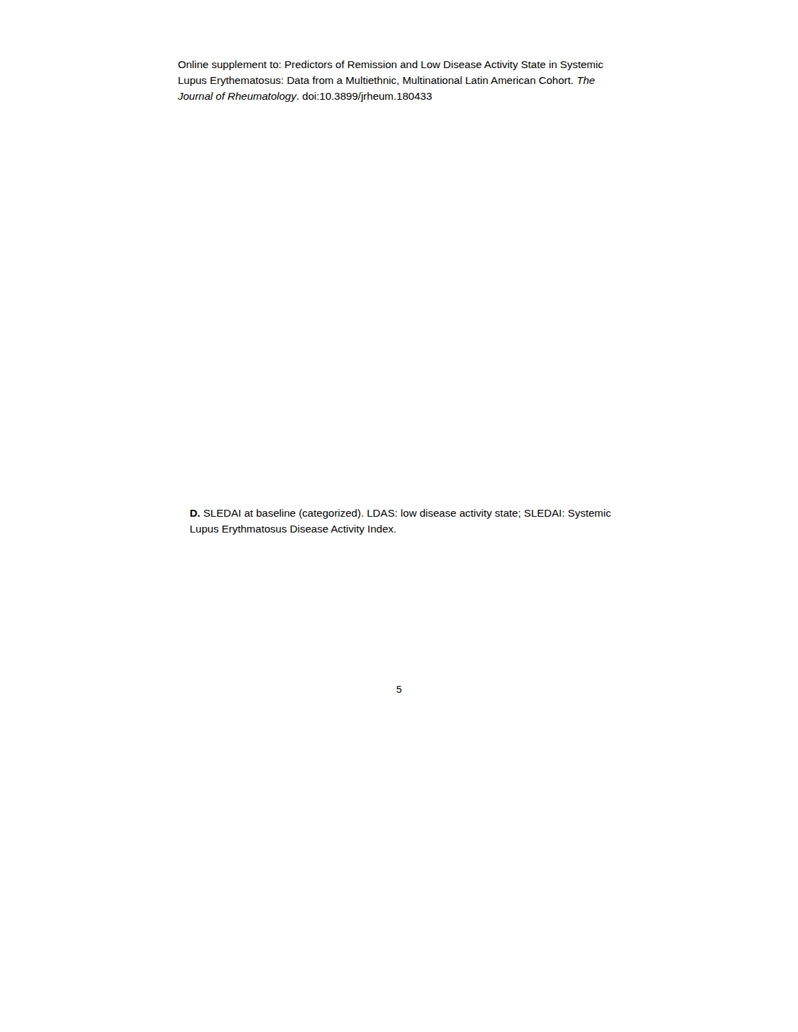Online supplement to: Predictors of Remission and Low Disease Activity State in Systemic Lupus Erythematosus: Data from a Multiethnic, Multinational Latin American Cohort. The Journal of Rheumatology. doi:10.3899/jrheum.180433
D. SLEDAI at baseline (categorized). LDAS: low disease activity state; SLEDAI: Systemic Lupus Erythmatosus Disease Activity Index.
5